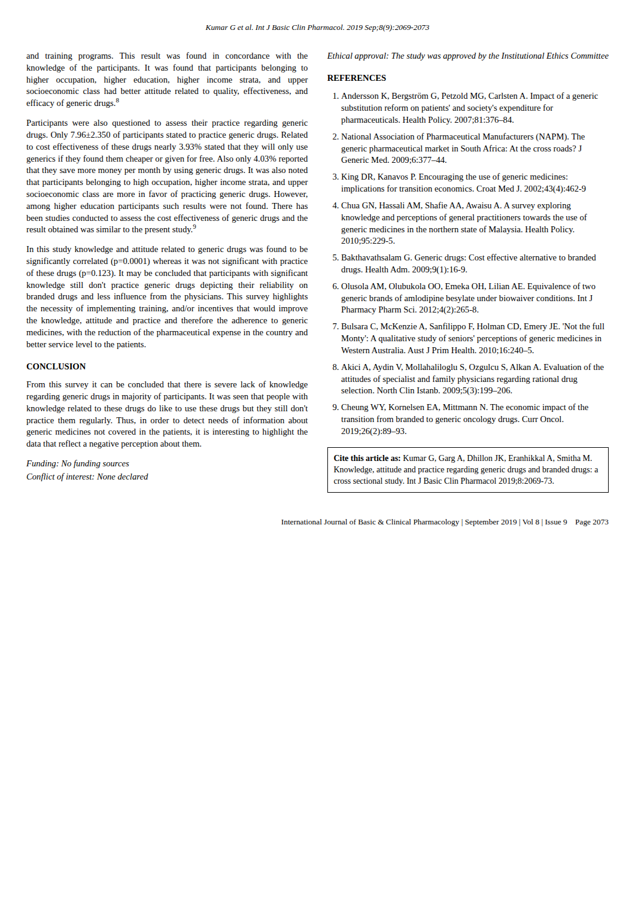Kumar G et al. Int J Basic Clin Pharmacol. 2019 Sep;8(9):2069-2073
and training programs. This result was found in concordance with the knowledge of the participants. It was found that participants belonging to higher occupation, higher education, higher income strata, and upper socioeconomic class had better attitude related to quality, effectiveness, and efficacy of generic drugs.8
Participants were also questioned to assess their practice regarding generic drugs. Only 7.96±2.350 of participants stated to practice generic drugs. Related to cost effectiveness of these drugs nearly 3.93% stated that they will only use generics if they found them cheaper or given for free. Also only 4.03% reported that they save more money per month by using generic drugs. It was also noted that participants belonging to high occupation, higher income strata, and upper socioeconomic class are more in favor of practicing generic drugs. However, among higher education participants such results were not found. There has been studies conducted to assess the cost effectiveness of generic drugs and the result obtained was similar to the present study.9
In this study knowledge and attitude related to generic drugs was found to be significantly correlated (p=0.0001) whereas it was not significant with practice of these drugs (p=0.123). It may be concluded that participants with significant knowledge still don't practice generic drugs depicting their reliability on branded drugs and less influence from the physicians. This survey highlights the necessity of implementing training, and/or incentives that would improve the knowledge, attitude and practice and therefore the adherence to generic medicines, with the reduction of the pharmaceutical expense in the country and better service level to the patients.
CONCLUSION
From this survey it can be concluded that there is severe lack of knowledge regarding generic drugs in majority of participants. It was seen that people with knowledge related to these drugs do like to use these drugs but they still don't practice them regularly. Thus, in order to detect needs of information about generic medicines not covered in the patients, it is interesting to highlight the data that reflect a negative perception about them.
Funding: No funding sources
Conflict of interest: None declared
Ethical approval: The study was approved by the Institutional Ethics Committee
REFERENCES
Andersson K, Bergström G, Petzold MG, Carlsten A. Impact of a generic substitution reform on patients' and society's expenditure for pharmaceuticals. Health Policy. 2007;81:376–84.
National Association of Pharmaceutical Manufacturers (NAPM). The generic pharmaceutical market in South Africa: At the cross roads? J Generic Med. 2009;6:377–44.
King DR, Kanavos P. Encouraging the use of generic medicines: implications for transition economics. Croat Med J. 2002;43(4):462-9
Chua GN, Hassali AM, Shafie AA, Awaisu A. A survey exploring knowledge and perceptions of general practitioners towards the use of generic medicines in the northern state of Malaysia. Health Policy. 2010;95:229-5.
Bakthavathsalam G. Generic drugs: Cost effective alternative to branded drugs. Health Adm. 2009;9(1):16-9.
Olusola AM, Olubukola OO, Emeka OH, Lilian AE. Equivalence of two generic brands of amlodipine besylate under biowaiver conditions. Int J Pharmacy Pharm Sci. 2012;4(2):265-8.
Bulsara C, McKenzie A, Sanfilippo F, Holman CD, Emery JE. 'Not the full Monty': A qualitative study of seniors' perceptions of generic medicines in Western Australia. Aust J Prim Health. 2010;16:240–5.
Akici A, Aydin V, Mollahaliloglu S, Ozgulcu S, Alkan A. Evaluation of the attitudes of specialist and family physicians regarding rational drug selection. North Clin Istanb. 2009;5(3):199–206.
Cheung WY, Kornelsen EA, Mittmann N. The economic impact of the transition from branded to generic oncology drugs. Curr Oncol. 2019;26(2):89–93.
Cite this article as: Kumar G, Garg A, Dhillon JK, Eranhikkal A, Smitha M. Knowledge, attitude and practice regarding generic drugs and branded drugs: a cross sectional study. Int J Basic Clin Pharmacol 2019;8:2069-73.
International Journal of Basic & Clinical Pharmacology | September 2019 | Vol 8 | Issue 9 Page 2073